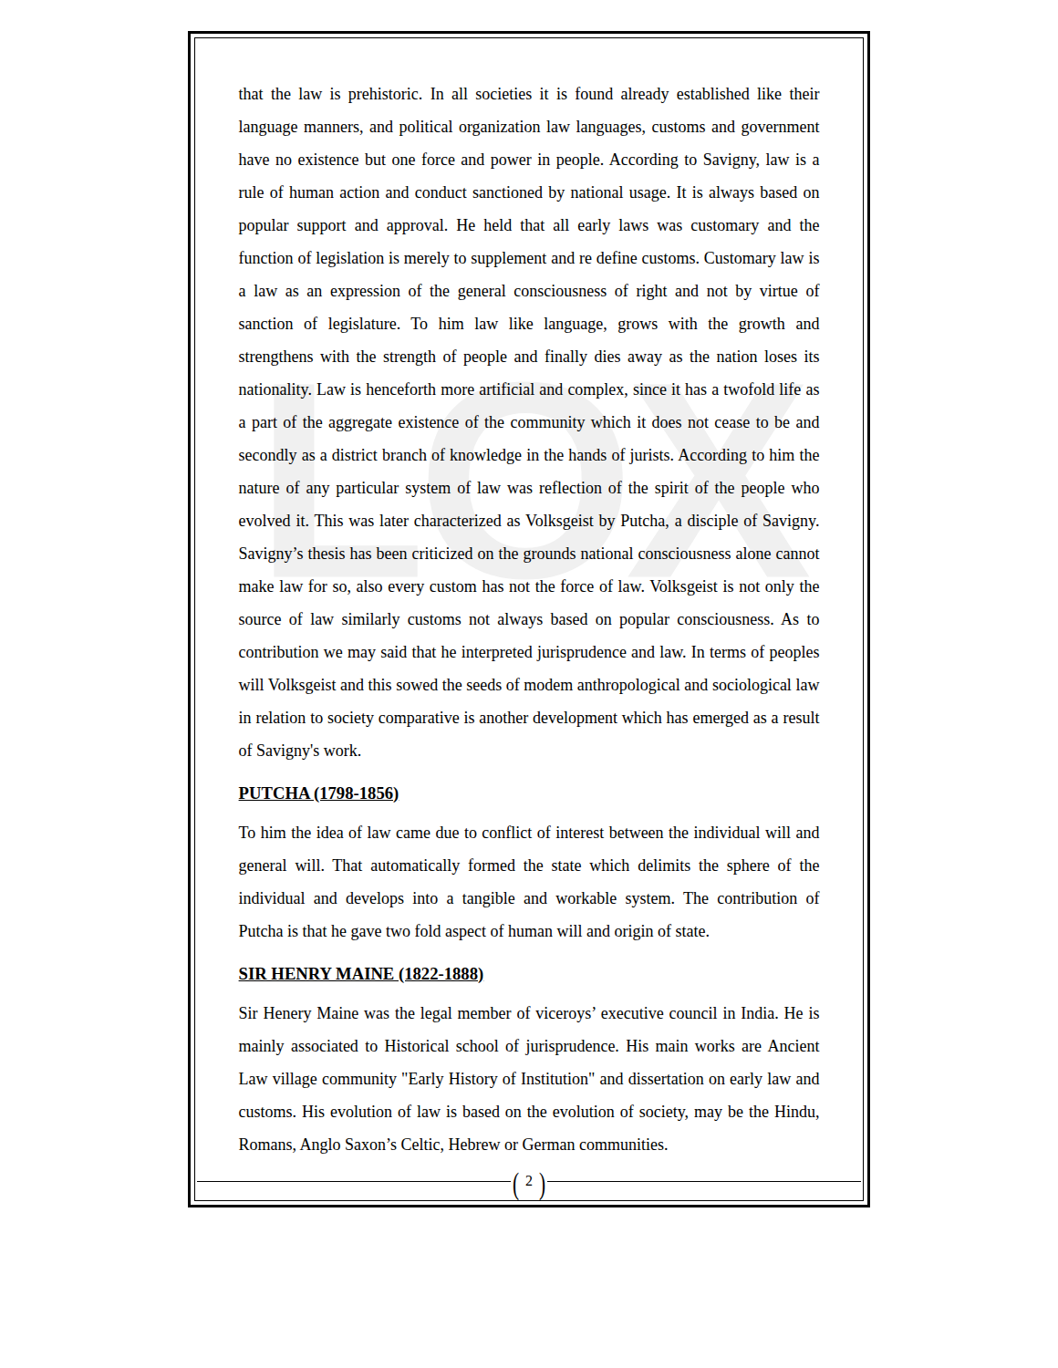LOX
that the law is prehistoric. In all societies it is found already established like their language manners, and political organization law languages, customs and government have no existence but one force and power in people. According to Savigny, law is a rule of human action and conduct sanctioned by national usage. It is always based on popular support and approval. He held that all early laws was customary and the function of legislation is merely to supplement and re define customs. Customary law is a law as an expression of the general consciousness of right and not by virtue of sanction of legislature. To him law like language, grows with the growth and strengthens with the strength of people and finally dies away as the nation loses its nationality. Law is henceforth more artificial and complex, since it has a twofold life as a part of the aggregate existence of the community which it does not cease to be and secondly as a district branch of knowledge in the hands of jurists. According to him the nature of any particular system of law was reflection of the spirit of the people who evolved it. This was later characterized as Volksgeist by Putcha, a disciple of Savigny. Savigny’s thesis has been criticized on the grounds national consciousness alone cannot make law for so, also every custom has not the force of law. Volksgeist is not only the source of law similarly customs not always based on popular consciousness. As to contribution we may said that he interpreted jurisprudence and law. In terms of peoples will Volksgeist and this sowed the seeds of modem anthropological and sociological law in relation to society comparative is another development which has emerged as a result of Savigny's work.
PUTCHA (1798-1856)
To him the idea of law came due to conflict of interest between the individual will and general will. That automatically formed the state which delimits the sphere of the individual and develops into a tangible and workable system. The contribution of Putcha is that he gave two fold aspect of human will and origin of state.
SIR HENRY MAINE (1822-1888)
Sir Henery Maine was the legal member of viceroys’ executive council in India. He is mainly associated to Historical school of jurisprudence. His main works are Ancient Law village community "Early History of Institution" and dissertation on early law and customs. His evolution of law is based on the evolution of society, may be the Hindu, Romans, Anglo Saxon’s Celtic, Hebrew or German communities.
2